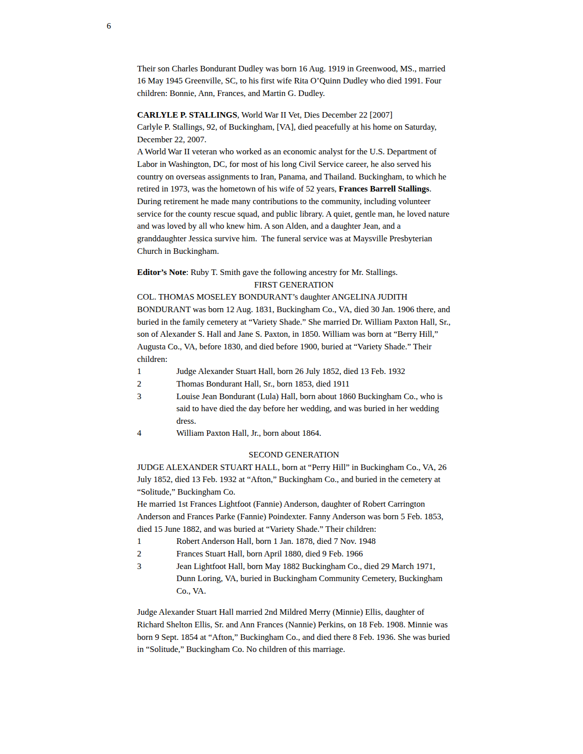6
Their son Charles Bondurant Dudley was born 16 Aug. 1919 in Greenwood, MS., married 16 May 1945 Greenville, SC, to his first wife Rita O’Quinn Dudley who died 1991. Four children: Bonnie, Ann, Frances, and Martin G. Dudley.
CARLYLE P. STALLINGS, World War II Vet, Dies December 22 [2007]
Carlyle P. Stallings, 92, of Buckingham, [VA], died peacefully at his home on Saturday, December 22, 2007.
A World War II veteran who worked as an economic analyst for the U.S. Department of Labor in Washington, DC, for most of his long Civil Service career, he also served his country on overseas assignments to Iran, Panama, and Thailand. Buckingham, to which he retired in 1973, was the hometown of his wife of 52 years, Frances Barrell Stallings. During retirement he made many contributions to the community, including volunteer service for the county rescue squad, and public library. A quiet, gentle man, he loved nature and was loved by all who knew him. A son Alden, and a daughter Jean, and a granddaughter Jessica survive him. The funeral service was at Maysville Presbyterian Church in Buckingham.
Editor’s Note: Ruby T. Smith gave the following ancestry for Mr. Stallings.
FIRST GENERATION
COL. THOMAS MOSELEY BONDURANT’s daughter ANGELINA JUDITH BONDURANT was born 12 Aug. 1831, Buckingham Co., VA, died 30 Jan. 1906 there, and buried in the family cemetery at “Variety Shade.” She married Dr. William Paxton Hall, Sr., son of Alexander S. Hall and Jane S. Paxton, in 1850. William was born at “Berry Hill,” Augusta Co., VA, before 1830, and died before 1900, buried at “Variety Shade.” Their children:
1 Judge Alexander Stuart Hall, born 26 July 1852, died 13 Feb. 1932
2 Thomas Bondurant Hall, Sr., born 1853, died 1911
3 Louise Jean Bondurant (Lula) Hall, born about 1860 Buckingham Co., who is said to have died the day before her wedding, and was buried in her wedding dress.
4 William Paxton Hall, Jr., born about 1864.
SECOND GENERATION
JUDGE ALEXANDER STUART HALL, born at “Perry Hill” in Buckingham Co., VA, 26 July 1852, died 13 Feb. 1932 at “Afton,” Buckingham Co., and buried in the cemetery at “Solitude,” Buckingham Co.
He married 1st Frances Lightfoot (Fannie) Anderson, daughter of Robert Carrington Anderson and Frances Parke (Fannie) Poindexter. Fanny Anderson was born 5 Feb. 1853, died 15 June 1882, and was buried at “Variety Shade.” Their children:
1 Robert Anderson Hall, born 1 Jan. 1878, died 7 Nov. 1948
2 Frances Stuart Hall, born April 1880, died 9 Feb. 1966
3 Jean Lightfoot Hall, born May 1882 Buckingham Co., died 29 March 1971, Dunn Loring, VA, buried in Buckingham Community Cemetery, Buckingham Co., VA.
Judge Alexander Stuart Hall married 2nd Mildred Merry (Minnie) Ellis, daughter of Richard Shelton Ellis, Sr. and Ann Frances (Nannie) Perkins, on 18 Feb. 1908. Minnie was born 9 Sept. 1854 at “Afton,” Buckingham Co., and died there 8 Feb. 1936. She was buried in “Solitude,” Buckingham Co. No children of this marriage.